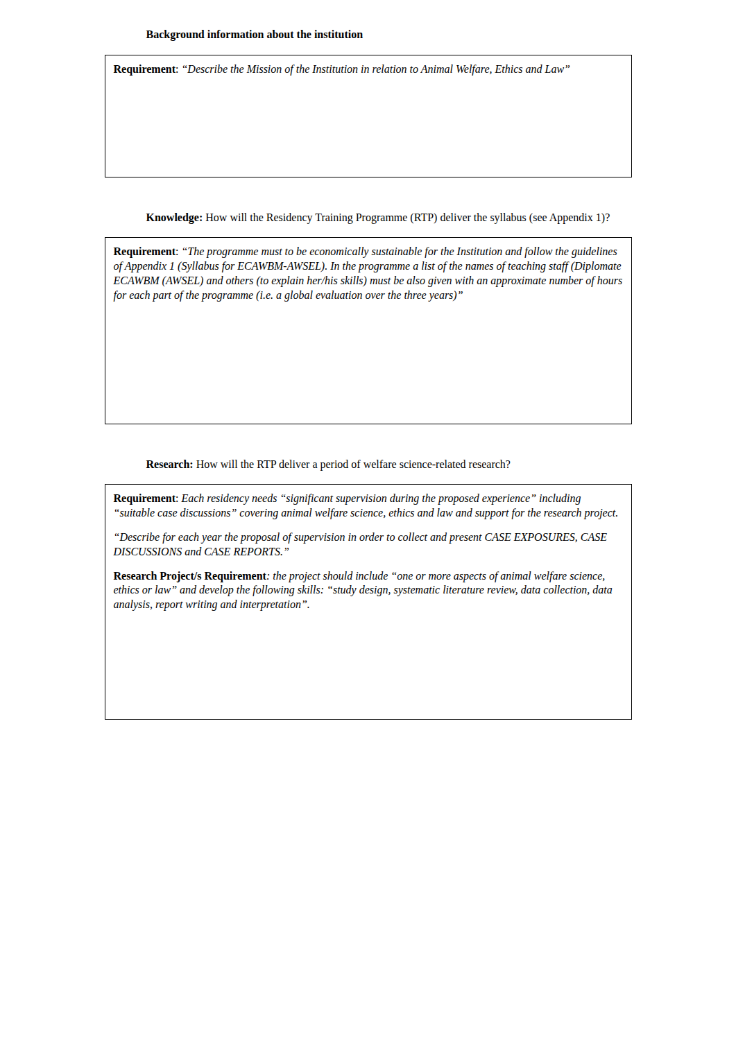Background information about the institution
Requirement: “Describe the Mission of the Institution in relation to Animal Welfare, Ethics and Law”
Knowledge: How will the Residency Training Programme (RTP) deliver the syllabus (see Appendix 1)?
Requirement: “The programme must to be economically sustainable for the Institution and follow the guidelines of Appendix 1 (Syllabus for ECAWBM-AWSEL). In the programme a list of the names of teaching staff (Diplomate ECAWBM (AWSEL) and others (to explain her/his skills) must be also given with an approximate number of hours for each part of the programme (i.e. a global evaluation over the three years)”
Research: How will the RTP deliver a period of welfare science-related research?
Requirement: Each residency needs “significant supervision during the proposed experience” including “suitable case discussions” covering animal welfare science, ethics and law and support for the research project.
“Describe for each year the proposal of supervision in order to collect and present CASE EXPOSURES, CASE DISCUSSIONS and CASE REPORTS.”
Research Project/s Requirement: the project should include “one or more aspects of animal welfare science, ethics or law” and develop the following skills: “study design, systematic literature review, data collection, data analysis, report writing and interpretation”.